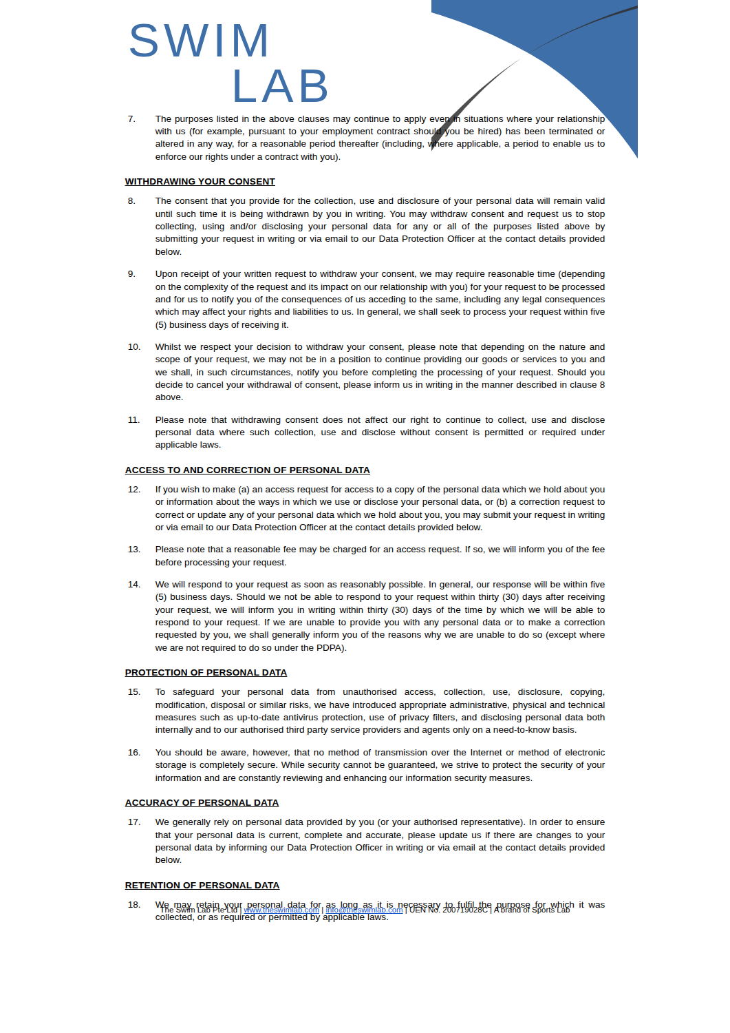SWIM
LAB
7. The purposes listed in the above clauses may continue to apply even in situations where your relationship with us (for example, pursuant to your employment contract should you be hired) has been terminated or altered in any way, for a reasonable period thereafter (including, where applicable, a period to enable us to enforce our rights under a contract with you).
Withdrawing your consent
8. The consent that you provide for the collection, use and disclosure of your personal data will remain valid until such time it is being withdrawn by you in writing. You may withdraw consent and request us to stop collecting, using and/or disclosing your personal data for any or all of the purposes listed above by submitting your request in writing or via email to our Data Protection Officer at the contact details provided below.
9. Upon receipt of your written request to withdraw your consent, we may require reasonable time (depending on the complexity of the request and its impact on our relationship with you) for your request to be processed and for us to notify you of the consequences of us acceding to the same, including any legal consequences which may affect your rights and liabilities to us. In general, we shall seek to process your request within five (5) business days of receiving it.
10. Whilst we respect your decision to withdraw your consent, please note that depending on the nature and scope of your request, we may not be in a position to continue providing our goods or services to you and we shall, in such circumstances, notify you before completing the processing of your request. Should you decide to cancel your withdrawal of consent, please inform us in writing in the manner described in clause 8 above.
11. Please note that withdrawing consent does not affect our right to continue to collect, use and disclose personal data where such collection, use and disclose without consent is permitted or required under applicable laws.
Access to and correction of personal data
12. If you wish to make (a) an access request for access to a copy of the personal data which we hold about you or information about the ways in which we use or disclose your personal data, or (b) a correction request to correct or update any of your personal data which we hold about you, you may submit your request in writing or via email to our Data Protection Officer at the contact details provided below.
13. Please note that a reasonable fee may be charged for an access request. If so, we will inform you of the fee before processing your request.
14. We will respond to your request as soon as reasonably possible. In general, our response will be within five (5) business days. Should we not be able to respond to your request within thirty (30) days after receiving your request, we will inform you in writing within thirty (30) days of the time by which we will be able to respond to your request. If we are unable to provide you with any personal data or to make a correction requested by you, we shall generally inform you of the reasons why we are unable to do so (except where we are not required to do so under the PDPA).
Protection of personal data
15. To safeguard your personal data from unauthorised access, collection, use, disclosure, copying, modification, disposal or similar risks, we have introduced appropriate administrative, physical and technical measures such as up-to-date antivirus protection, use of privacy filters, and disclosing personal data both internally and to our authorised third party service providers and agents only on a need-to-know basis.
16. You should be aware, however, that no method of transmission over the Internet or method of electronic storage is completely secure. While security cannot be guaranteed, we strive to protect the security of your information and are constantly reviewing and enhancing our information security measures.
Accuracy of personal data
17. We generally rely on personal data provided by you (or your authorised representative). In order to ensure that your personal data is current, complete and accurate, please update us if there are changes to your personal data by informing our Data Protection Officer in writing or via email at the contact details provided below.
Retention of personal data
18. We may retain your personal data for as long as it is necessary to fulfil the purpose for which it was collected, or as required or permitted by applicable laws.
The Swim Lab Pte Ltd | www.theswimlab.com | info@theswimlab.com | UEN No. 200719028C | A brand of Sports Lab